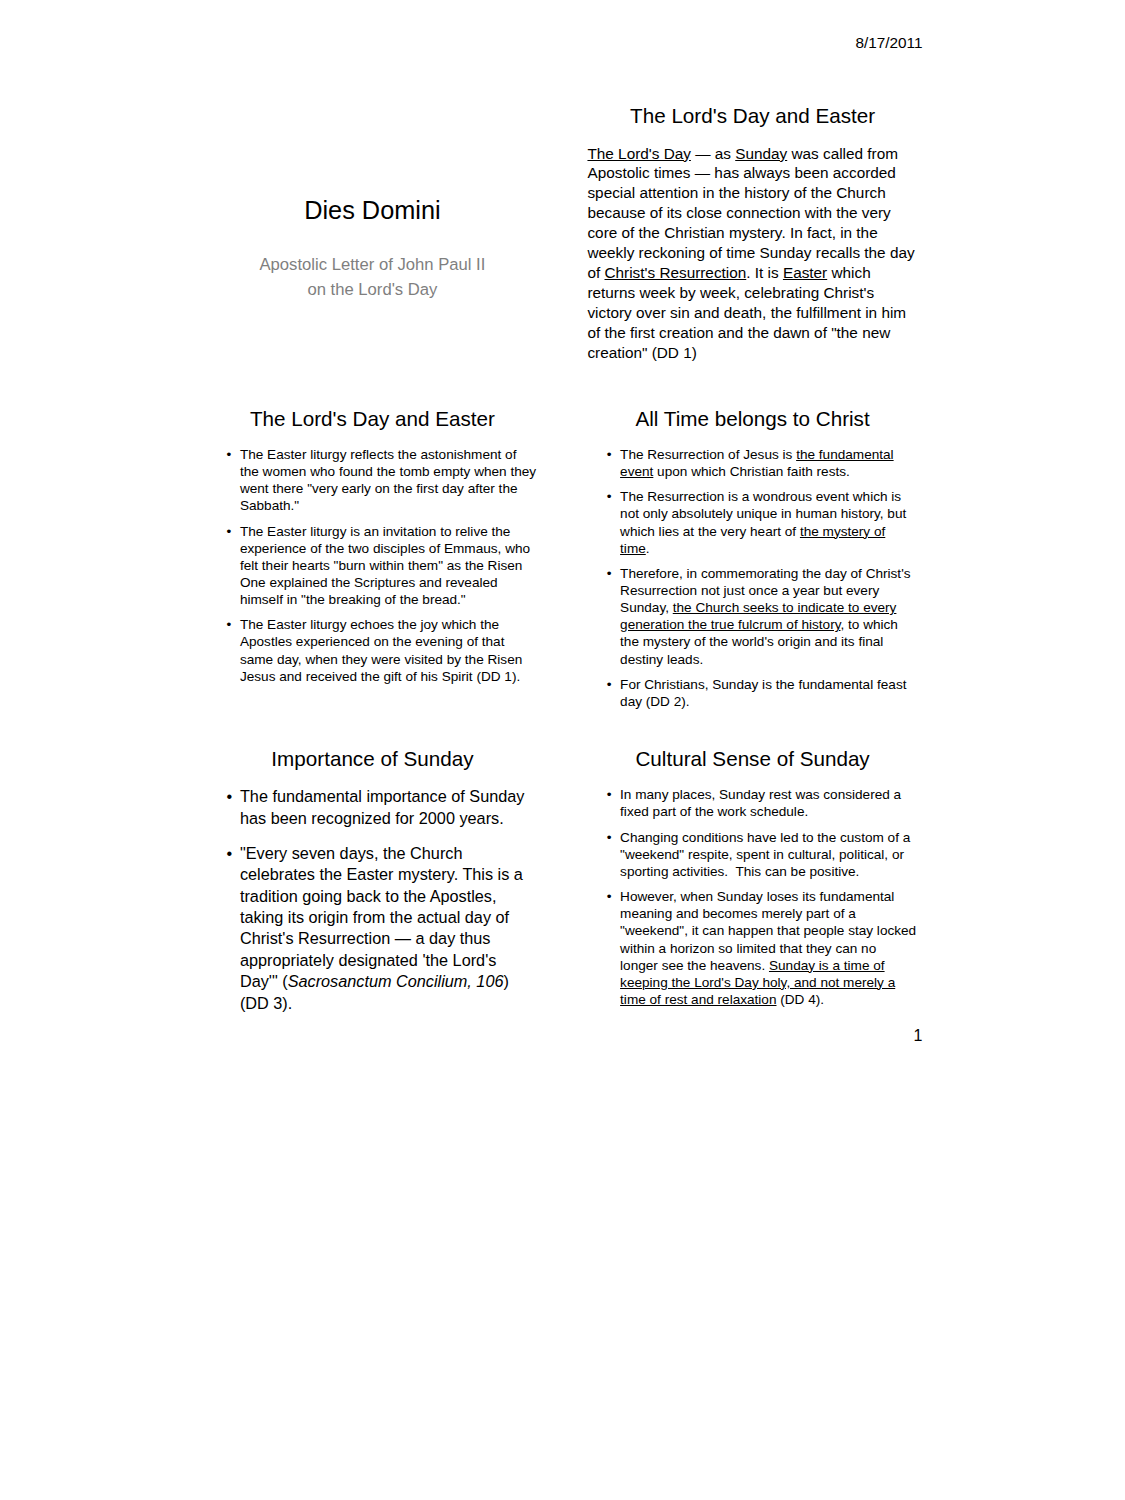8/17/2011
Dies Domini
Apostolic Letter of John Paul II
on the Lord's Day
The Lord's Day and Easter
The Lord's Day — as Sunday was called from Apostolic times — has always been accorded special attention in the history of the Church because of its close connection with the very core of the Christian mystery. In fact, in the weekly reckoning of time Sunday recalls the day of Christ's Resurrection. It is Easter which returns week by week, celebrating Christ's victory over sin and death, the fulfillment in him of the first creation and the dawn of "the new creation" (DD 1)
The Lord's Day and Easter
The Easter liturgy reflects the astonishment of the women who found the tomb empty when they went there "very early on the first day after the Sabbath."
The Easter liturgy is an invitation to relive the experience of the two disciples of Emmaus, who felt their hearts "burn within them" as the Risen One explained the Scriptures and revealed himself in "the breaking of the bread."
The Easter liturgy echoes the joy which the Apostles experienced on the evening of that same day, when they were visited by the Risen Jesus and received the gift of his Spirit (DD 1).
All Time belongs to Christ
The Resurrection of Jesus is the fundamental event upon which Christian faith rests.
The Resurrection is a wondrous event which is not only absolutely unique in human history, but which lies at the very heart of the mystery of time.
Therefore, in commemorating the day of Christ's Resurrection not just once a year but every Sunday, the Church seeks to indicate to every generation the true fulcrum of history, to which the mystery of the world's origin and its final destiny leads.
For Christians, Sunday is the fundamental feast day (DD 2).
Importance of Sunday
The fundamental importance of Sunday has been recognized for 2000 years.
"Every seven days, the Church celebrates the Easter mystery. This is a tradition going back to the Apostles, taking its origin from the actual day of Christ's Resurrection — a day thus appropriately designated 'the Lord's Day'" (Sacrosanctum Concilium, 106) (DD 3).
Cultural Sense of Sunday
In many places, Sunday rest was considered a fixed part of the work schedule.
Changing conditions have led to the custom of a "weekend" respite, spent in cultural, political, or sporting activities. This can be positive.
However, when Sunday loses its fundamental meaning and becomes merely part of a "weekend", it can happen that people stay locked within a horizon so limited that they can no longer see the heavens. Sunday is a time of keeping the Lord's Day holy, and not merely a time of rest and relaxation (DD 4).
1